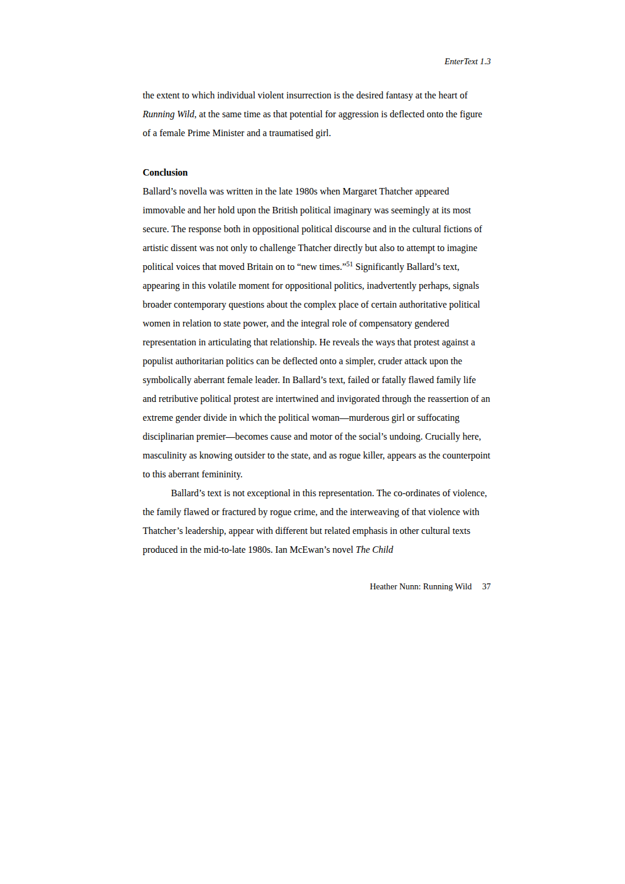EnterText 1.3
the extent to which individual violent insurrection is the desired fantasy at the heart of Running Wild, at the same time as that potential for aggression is deflected onto the figure of a female Prime Minister and a traumatised girl.
Conclusion
Ballard’s novella was written in the late 1980s when Margaret Thatcher appeared immovable and her hold upon the British political imaginary was seemingly at its most secure. The response both in oppositional political discourse and in the cultural fictions of artistic dissent was not only to challenge Thatcher directly but also to attempt to imagine political voices that moved Britain on to “new times.”51 Significantly Ballard’s text, appearing in this volatile moment for oppositional politics, inadvertently perhaps, signals broader contemporary questions about the complex place of certain authoritative political women in relation to state power, and the integral role of compensatory gendered representation in articulating that relationship. He reveals the ways that protest against a populist authoritarian politics can be deflected onto a simpler, cruder attack upon the symbolically aberrant female leader. In Ballard’s text, failed or fatally flawed family life and retributive political protest are intertwined and invigorated through the reassertion of an extreme gender divide in which the political woman—murderous girl or suffocating disciplinarian premier—becomes cause and motor of the social’s undoing. Crucially here, masculinity as knowing outsider to the state, and as rogue killer, appears as the counterpoint to this aberrant femininity.
Ballard’s text is not exceptional in this representation. The co-ordinates of violence, the family flawed or fractured by rogue crime, and the interweaving of that violence with Thatcher’s leadership, appear with different but related emphasis in other cultural texts produced in the mid-to-late 1980s. Ian McEwan’s novel The Child
Heather Nunn: Running Wild37